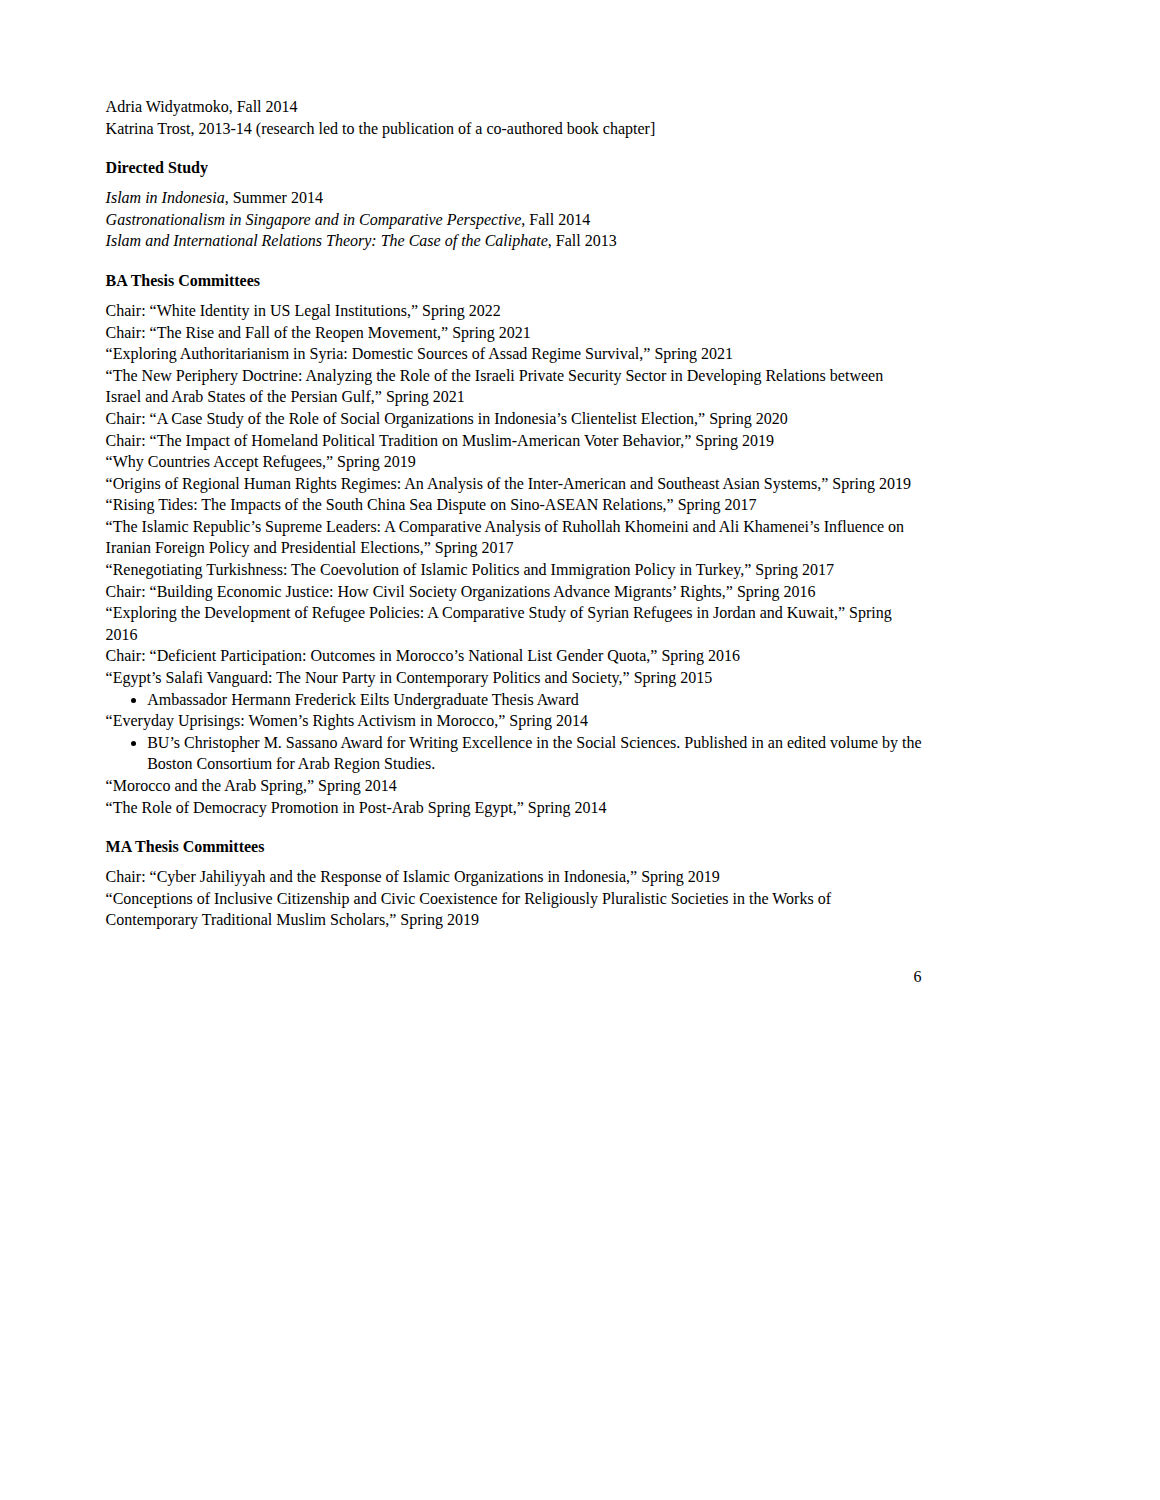Adria Widyatmoko, Fall 2014
Katrina Trost, 2013-14 (research led to the publication of a co-authored book chapter]
Directed Study
Islam in Indonesia, Summer 2014
Gastronationalism in Singapore and in Comparative Perspective, Fall 2014
Islam and International Relations Theory: The Case of the Caliphate, Fall 2013
BA Thesis Committees
Chair: “White Identity in US Legal Institutions,” Spring 2022
Chair: “The Rise and Fall of the Reopen Movement,” Spring 2021
“Exploring Authoritarianism in Syria: Domestic Sources of Assad Regime Survival,” Spring 2021
“The New Periphery Doctrine: Analyzing the Role of the Israeli Private Security Sector in Developing Relations between Israel and Arab States of the Persian Gulf,” Spring 2021
Chair: “A Case Study of the Role of Social Organizations in Indonesia’s Clientelist Election,” Spring 2020
Chair: “The Impact of Homeland Political Tradition on Muslim-American Voter Behavior,” Spring 2019
“Why Countries Accept Refugees,” Spring 2019
“Origins of Regional Human Rights Regimes: An Analysis of the Inter-American and Southeast Asian Systems,” Spring 2019
“Rising Tides: The Impacts of the South China Sea Dispute on Sino-ASEAN Relations,” Spring 2017
“The Islamic Republic’s Supreme Leaders: A Comparative Analysis of Ruhollah Khomeini and Ali Khamenei’s Influence on Iranian Foreign Policy and Presidential Elections,” Spring 2017
“Renegotiating Turkishness: The Coevolution of Islamic Politics and Immigration Policy in Turkey,” Spring 2017
Chair: “Building Economic Justice: How Civil Society Organizations Advance Migrants’ Rights,” Spring 2016
“Exploring the Development of Refugee Policies: A Comparative Study of Syrian Refugees in Jordan and Kuwait,” Spring 2016
Chair: “Deficient Participation: Outcomes in Morocco’s National List Gender Quota,” Spring 2016
“Egypt’s Salafi Vanguard: The Nour Party in Contemporary Politics and Society,” Spring 2015
Ambassador Hermann Frederick Eilts Undergraduate Thesis Award
“Everyday Uprisings: Women’s Rights Activism in Morocco,” Spring 2014
BU’s Christopher M. Sassano Award for Writing Excellence in the Social Sciences. Published in an edited volume by the Boston Consortium for Arab Region Studies.
“Morocco and the Arab Spring,” Spring 2014
“The Role of Democracy Promotion in Post-Arab Spring Egypt,” Spring 2014
MA Thesis Committees
Chair: “Cyber Jahiliyyah and the Response of Islamic Organizations in Indonesia,” Spring 2019
“Conceptions of Inclusive Citizenship and Civic Coexistence for Religiously Pluralistic Societies in the Works of Contemporary Traditional Muslim Scholars,” Spring 2019
6